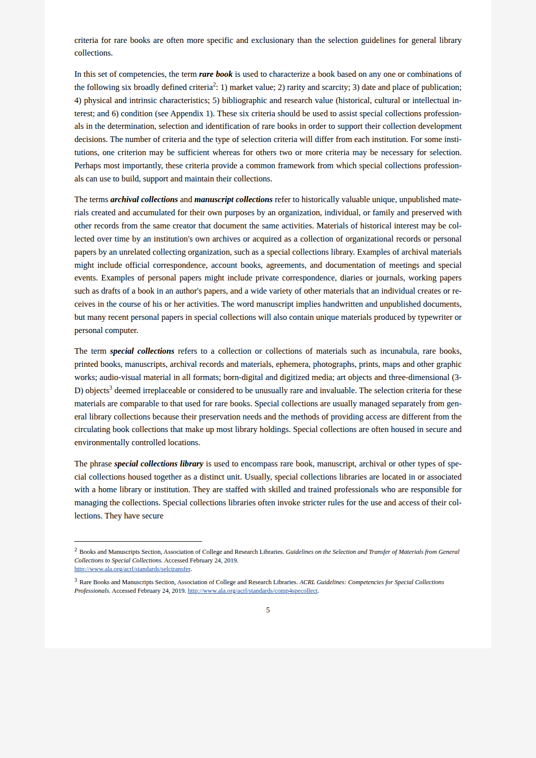criteria for rare books are often more specific and exclusionary than the selection guidelines for general library collections.
In this set of competencies, the term rare book is used to characterize a book based on any one or combinations of the following six broadly defined criteria2: 1) market value; 2) rarity and scarcity; 3) date and place of publication; 4) physical and intrinsic characteristics; 5) bibliographic and research value (historical, cultural or intellectual interest; and 6) condition (see Appendix 1). These six criteria should be used to assist special collections professionals in the determination, selection and identification of rare books in order to support their collection development decisions. The number of criteria and the type of selection criteria will differ from each institution. For some institutions, one criterion may be sufficient whereas for others two or more criteria may be necessary for selection. Perhaps most importantly, these criteria provide a common framework from which special collections professionals can use to build, support and maintain their collections.
The terms archival collections and manuscript collections refer to historically valuable unique, unpublished materials created and accumulated for their own purposes by an organization, individual, or family and preserved with other records from the same creator that document the same activities. Materials of historical interest may be collected over time by an institution's own archives or acquired as a collection of organizational records or personal papers by an unrelated collecting organization, such as a special collections library. Examples of archival materials might include official correspondence, account books, agreements, and documentation of meetings and special events. Examples of personal papers might include private correspondence, diaries or journals, working papers such as drafts of a book in an author's papers, and a wide variety of other materials that an individual creates or receives in the course of his or her activities. The word manuscript implies handwritten and unpublished documents, but many recent personal papers in special collections will also contain unique materials produced by typewriter or personal computer.
The term special collections refers to a collection or collections of materials such as incunabula, rare books, printed books, manuscripts, archival records and materials, ephemera, photographs, prints, maps and other graphic works; audio-visual material in all formats; born-digital and digitized media; art objects and three-dimensional (3-D) objects3 deemed irreplaceable or considered to be unusually rare and invaluable. The selection criteria for these materials are comparable to that used for rare books. Special collections are usually managed separately from general library collections because their preservation needs and the methods of providing access are different from the circulating book collections that make up most library holdings. Special collections are often housed in secure and environmentally controlled locations.
The phrase special collections library is used to encompass rare book, manuscript, archival or other types of special collections housed together as a distinct unit. Usually, special collections libraries are located in or associated with a home library or institution. They are staffed with skilled and trained professionals who are responsible for managing the collections. Special collections libraries often invoke stricter rules for the use and access of their collections. They have secure
2 Books and Manuscripts Section, Association of College and Research Libraries. Guidelines on the Selection and Transfer of Materials from General Collections to Special Collections. Accessed February 24, 2019.
http://www.ala.org/acrl/standards/selctransfer.
3 Rare Books and Manuscripts Section, Association of College and Research Libraries. ACRL Guidelines: Competencies for Special Collections Professionals. Accessed February 24, 2019. http://www.ala.org/acrl/standards/comp4specollect.
5